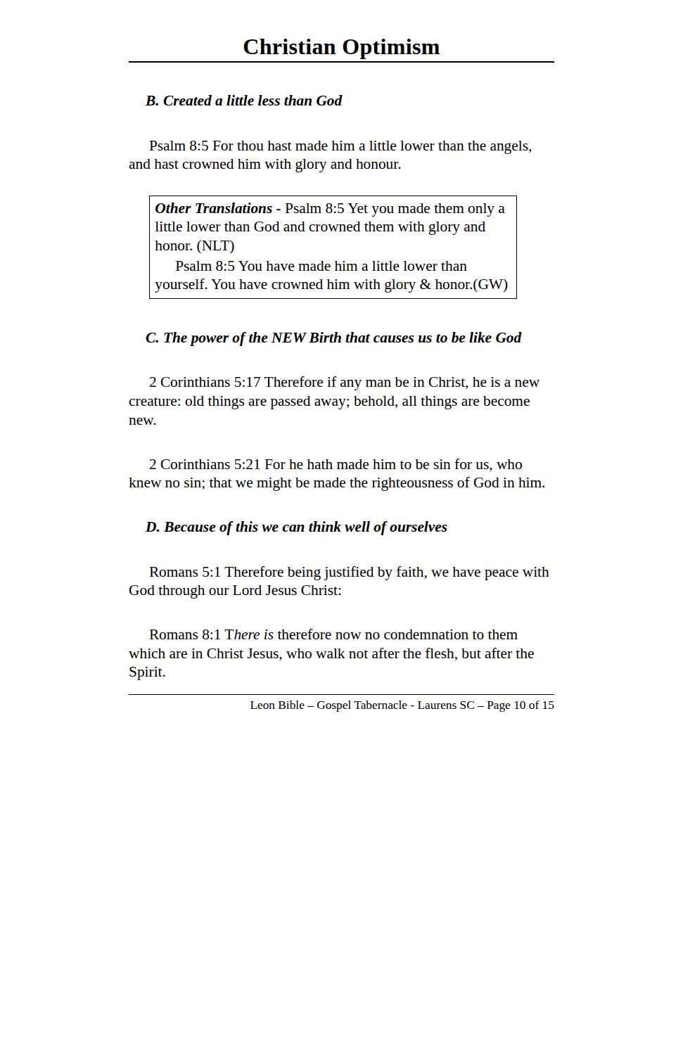Christian Optimism
B. Created a little less than God
Psalm 8:5 For thou hast made him a little lower than the angels, and hast crowned him with glory and honour.
Other Translations - Psalm 8:5 Yet you made them only a little lower than God and crowned them with glory and honor. (NLT)
Psalm 8:5 You have made him a little lower than yourself. You have crowned him with glory & honor.(GW)
C. The power of the NEW Birth that causes us to be like God
2 Corinthians 5:17 Therefore if any man be in Christ, he is a new creature: old things are passed away; behold, all things are become new.
2 Corinthians 5:21 For he hath made him to be sin for us, who knew no sin; that we might be made the righteousness of God in him.
D. Because of this we can think well of ourselves
Romans 5:1 Therefore being justified by faith, we have peace with God through our Lord Jesus Christ:
Romans 8:1 There is therefore now no condemnation to them which are in Christ Jesus, who walk not after the flesh, but after the Spirit.
Leon Bible – Gospel Tabernacle - Laurens SC – Page 10 of 15